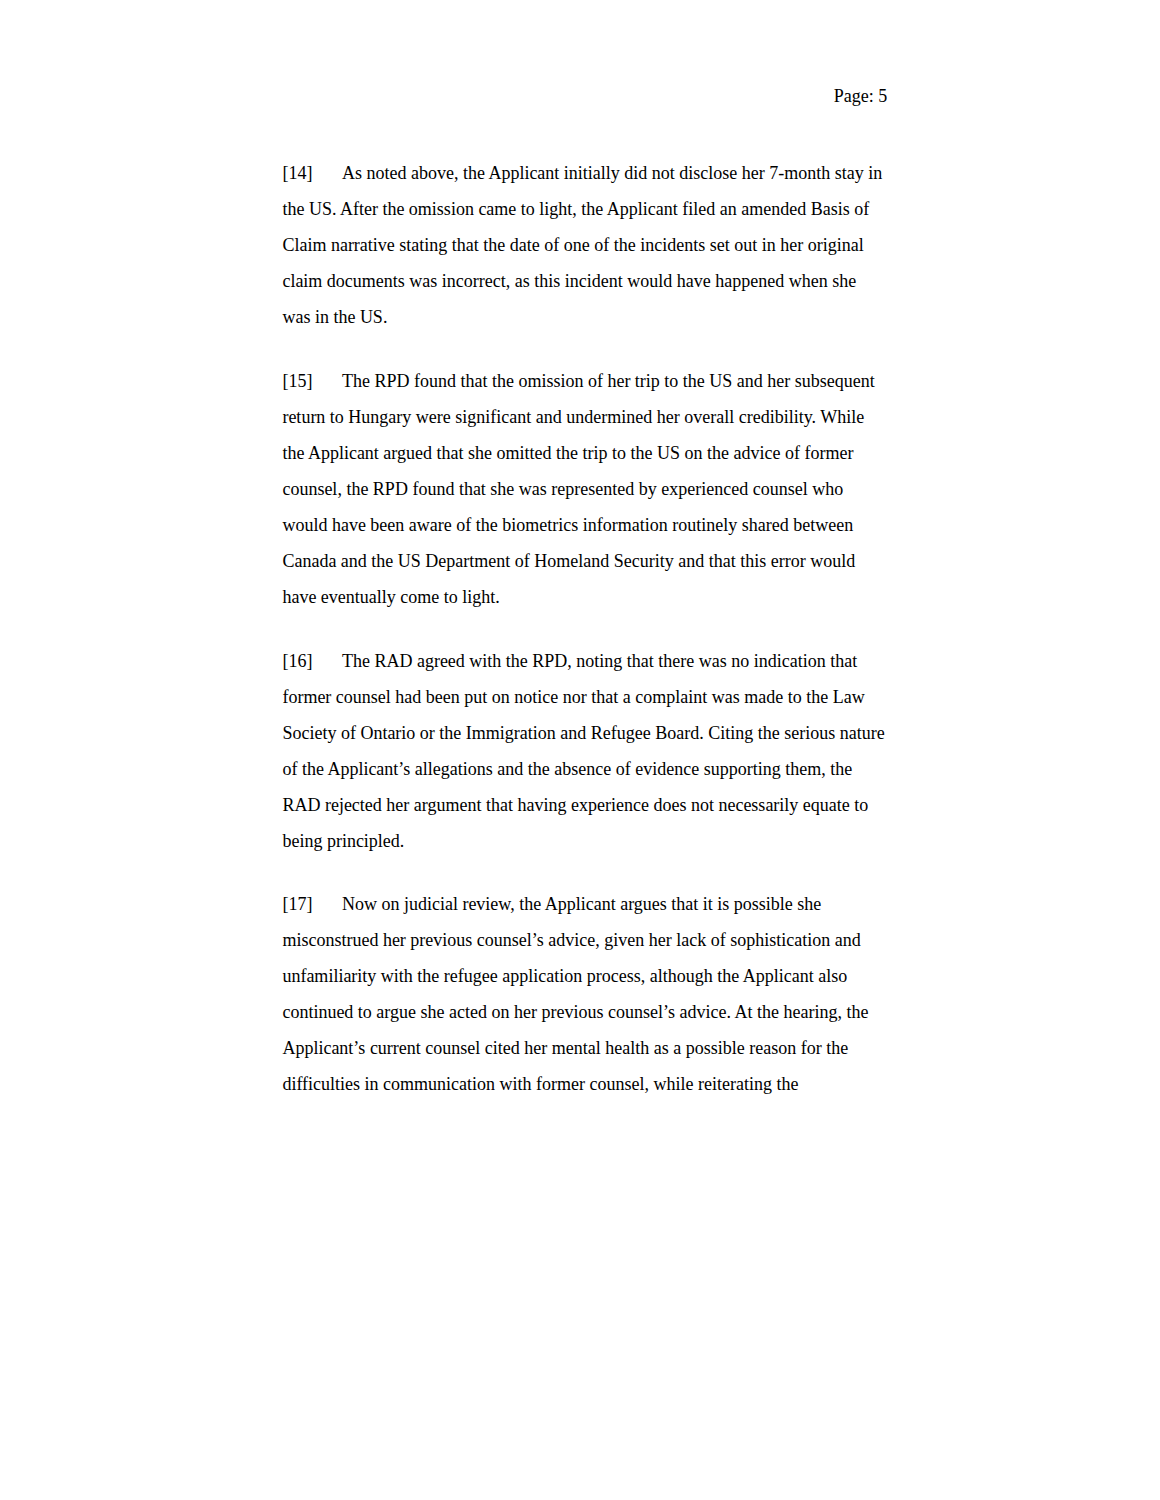Page: 5
[14] As noted above, the Applicant initially did not disclose her 7-month stay in the US. After the omission came to light, the Applicant filed an amended Basis of Claim narrative stating that the date of one of the incidents set out in her original claim documents was incorrect, as this incident would have happened when she was in the US.
[15] The RPD found that the omission of her trip to the US and her subsequent return to Hungary were significant and undermined her overall credibility. While the Applicant argued that she omitted the trip to the US on the advice of former counsel, the RPD found that she was represented by experienced counsel who would have been aware of the biometrics information routinely shared between Canada and the US Department of Homeland Security and that this error would have eventually come to light.
[16] The RAD agreed with the RPD, noting that there was no indication that former counsel had been put on notice nor that a complaint was made to the Law Society of Ontario or the Immigration and Refugee Board. Citing the serious nature of the Applicant’s allegations and the absence of evidence supporting them, the RAD rejected her argument that having experience does not necessarily equate to being principled.
[17] Now on judicial review, the Applicant argues that it is possible she misconstrued her previous counsel’s advice, given her lack of sophistication and unfamiliarity with the refugee application process, although the Applicant also continued to argue she acted on her previous counsel’s advice. At the hearing, the Applicant’s current counsel cited her mental health as a possible reason for the difficulties in communication with former counsel, while reiterating the